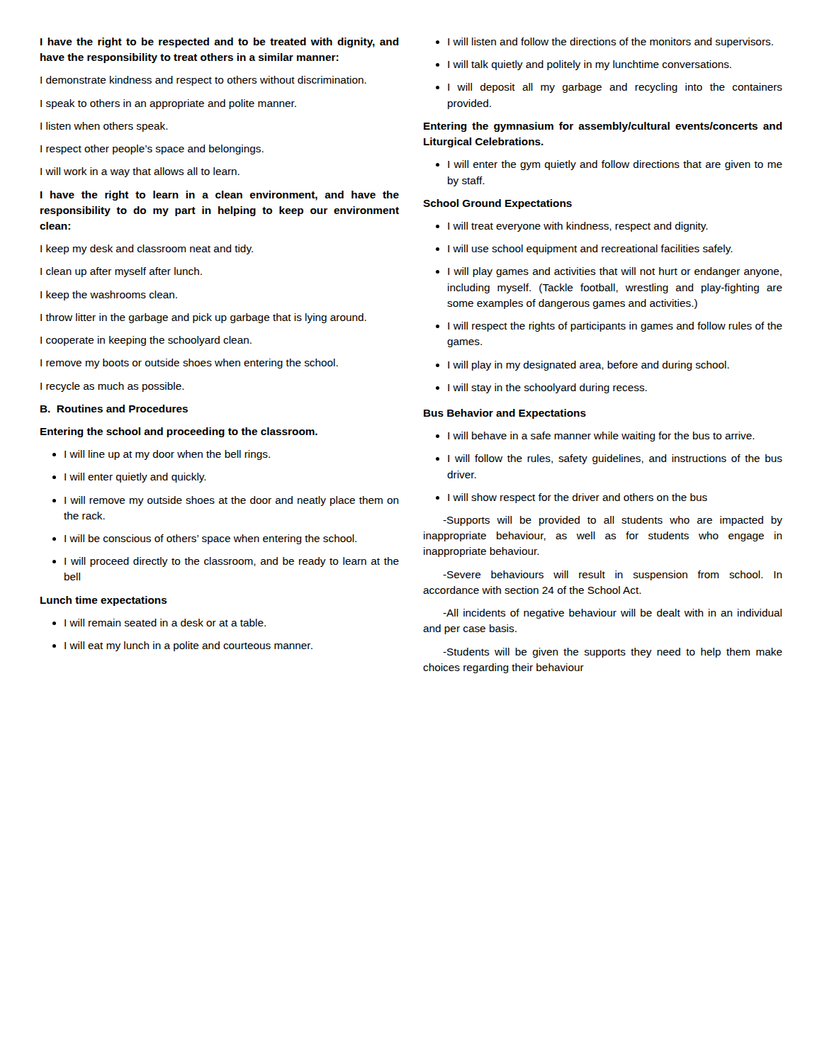I have the right to be respected and to be treated with dignity, and have the responsibility to treat others in a similar manner:
I demonstrate kindness and respect to others without discrimination.
I speak to others in an appropriate and polite manner.
I listen when others speak.
I respect other people’s space and belongings.
I will work in a way that allows all to learn.
I have the right to learn in a clean environment, and have the responsibility to do my part in helping to keep our environment clean:
I keep my desk and classroom neat and tidy.
I clean up after myself after lunch.
I keep the washrooms clean.
I throw litter in the garbage and pick up garbage that is lying around.
I cooperate in keeping the schoolyard clean.
I remove my boots or outside shoes when entering the school.
I recycle as much as possible.
B. Routines and Procedures
Entering the school and proceeding to the classroom.
I will line up at my door when the bell rings.
I will enter quietly and quickly.
I will remove my outside shoes at the door and neatly place them on the rack.
I will be conscious of others’ space when entering the school.
I will proceed directly to the classroom, and be ready to learn at the bell
Lunch time expectations
I will remain seated in a desk or at a table.
I will eat my lunch in a polite and courteous manner.
I will listen and follow the directions of the monitors and supervisors.
I will talk quietly and politely in my lunchtime conversations.
I will deposit all my garbage and recycling into the containers provided.
Entering the gymnasium for assembly/cultural events/concerts and Liturgical Celebrations.
I will enter the gym quietly and follow directions that are given to me by staff.
School Ground Expectations
I will treat everyone with kindness, respect and dignity.
I will use school equipment and recreational facilities safely.
I will play games and activities that will not hurt or endanger anyone, including myself. (Tackle football, wrestling and play-fighting are some examples of dangerous games and activities.)
I will respect the rights of participants in games and follow rules of the games.
I will play in my designated area, before and during school.
I will stay in the schoolyard during recess.
Bus Behavior and Expectations
I will behave in a safe manner while waiting for the bus to arrive.
I will follow the rules, safety guidelines, and instructions of the bus driver.
I will show respect for the driver and others on the bus
-Supports will be provided to all students who are impacted by inappropriate behaviour, as well as for students who engage in inappropriate behaviour.
-Severe behaviours will result in suspension from school. In accordance with section 24 of the School Act.
-All incidents of negative behaviour will be dealt with in an individual and per case basis.
-Students will be given the supports they need to help them make choices regarding their behaviour